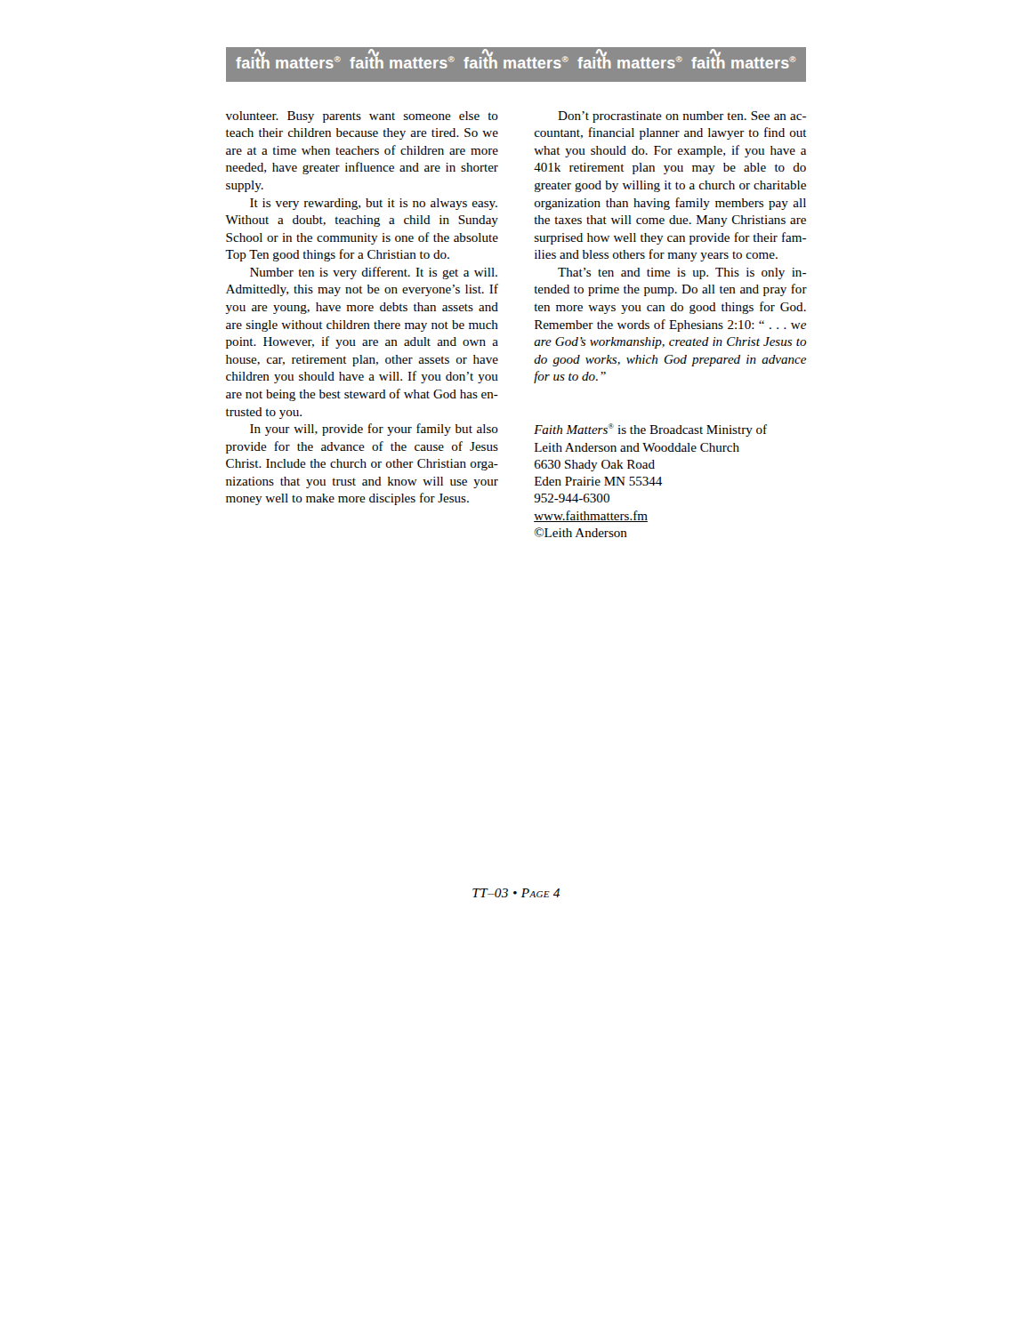∿faith matters®
∿faith matters®
∿faith matters®
∿faith matters®
∿faith matters®
volunteer. Busy parents want someone else to teach their children because they are tired. So we are at a time when teachers of children are more needed, have greater influence and are in shorter supply.
It is very rewarding, but it is no always easy. Without a doubt, teaching a child in Sunday School or in the community is one of the absolute Top Ten good things for a Christian to do.
Number ten is very different. It is get a will. Admittedly, this may not be on everyone’s list. If you are young, have more debts than assets and are single without children there may not be much point. However, if you are an adult and own a house, car, retirement plan, other assets or have children you should have a will. If you don’t you are not being the best steward of what God has entrusted to you.
In your will, provide for your family but also provide for the advance of the cause of Jesus Christ. Include the church or other Christian organizations that you trust and know will use your money well to make more disciples for Jesus.
Don’t procrastinate on number ten. See an accountant, financial planner and lawyer to find out what you should do. For example, if you have a 401k retirement plan you may be able to do greater good by willing it to a church or charitable organization than having family members pay all the taxes that will come due. Many Christians are surprised how well they can provide for their families and bless others for many years to come.
That’s ten and time is up. This is only intended to prime the pump. Do all ten and pray for ten more ways you can do good things for God. Remember the words of Ephesians 2:10: “ . . . we are God’s workmanship, created in Christ Jesus to do good works, which God prepared in advance for us to do.”
Faith Matters® is the Broadcast Ministry of
Leith Anderson and Wooddale Church
6630 Shady Oak Road
Eden Prairie MN 55344
952-944-6300
www.faithmatters.fm
©Leith Anderson
TT–03 • Page 4